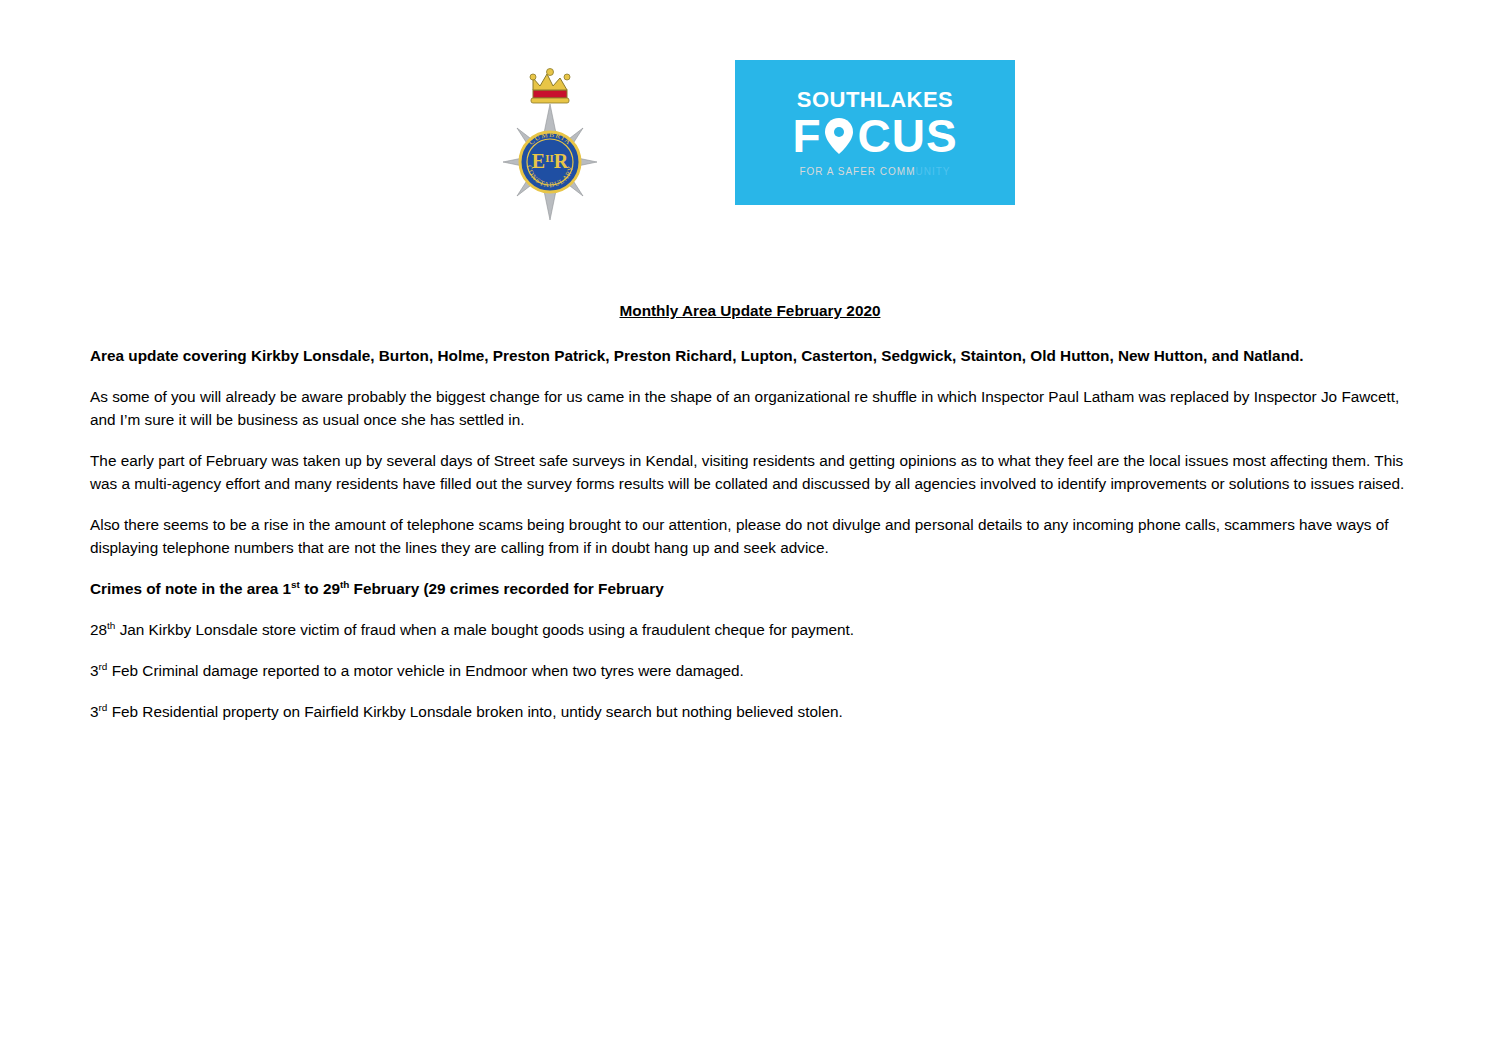CUMBRIA CONSTABULARY EIIR
SOUTHLAKES
F CUS
FOR A SAFER COMMUNITY
Monthly Area Update February 2020
Area update covering Kirkby Lonsdale, Burton, Holme, Preston Patrick, Preston Richard, Lupton, Casterton, Sedgwick, Stainton, Old Hutton, New Hutton, and Natland.
As some of you will already be aware probably the biggest change for us came in the shape of an organizational re shuffle in which Inspector Paul Latham was replaced by Inspector Jo Fawcett, and I’m sure it will be business as usual once she has settled in.
The early part of February was taken up by several days of Street safe surveys in Kendal, visiting residents and getting opinions as to what they feel are the local issues most affecting them. This was a multi-agency effort and many residents have filled out the survey forms results will be collated and discussed by all agencies involved to identify improvements or solutions to issues raised.
Also there seems to be a rise in the amount of telephone scams being brought to our attention, please do not divulge and personal details to any incoming phone calls, scammers have ways of displaying telephone numbers that are not the lines they are calling from if in doubt hang up and seek advice.
Crimes of note in the area 1st to 29th February (29 crimes recorded for February
28th Jan Kirkby Lonsdale store victim of fraud when a male bought goods using a fraudulent cheque for payment.
3rd Feb Criminal damage reported to a motor vehicle in Endmoor when two tyres were damaged.
3rd Feb Residential property on Fairfield Kirkby Lonsdale broken into, untidy search but nothing believed stolen.